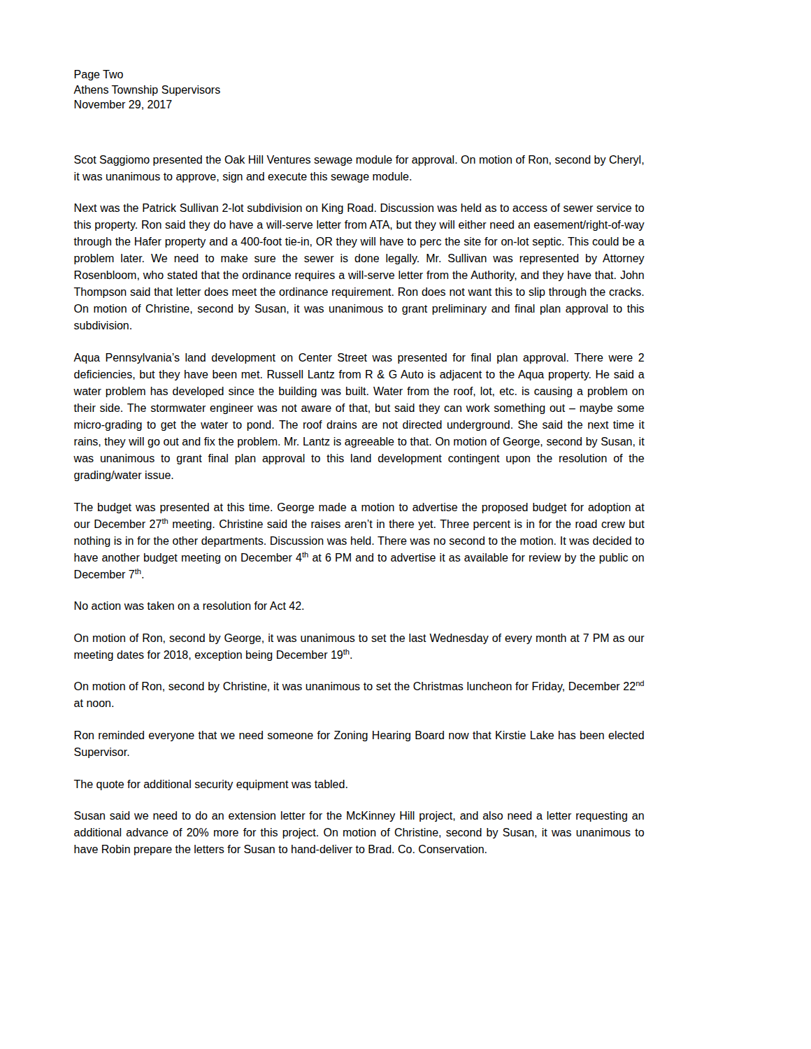Page Two
Athens Township Supervisors
November 29, 2017
Scot Saggiomo presented the Oak Hill Ventures sewage module for approval. On motion of Ron, second by Cheryl, it was unanimous to approve, sign and execute this sewage module.
Next was the Patrick Sullivan 2-lot subdivision on King Road. Discussion was held as to access of sewer service to this property. Ron said they do have a will-serve letter from ATA, but they will either need an easement/right-of-way through the Hafer property and a 400-foot tie-in, OR they will have to perc the site for on-lot septic. This could be a problem later. We need to make sure the sewer is done legally. Mr. Sullivan was represented by Attorney Rosenbloom, who stated that the ordinance requires a will-serve letter from the Authority, and they have that. John Thompson said that letter does meet the ordinance requirement. Ron does not want this to slip through the cracks. On motion of Christine, second by Susan, it was unanimous to grant preliminary and final plan approval to this subdivision.
Aqua Pennsylvania’s land development on Center Street was presented for final plan approval. There were 2 deficiencies, but they have been met. Russell Lantz from R & G Auto is adjacent to the Aqua property. He said a water problem has developed since the building was built. Water from the roof, lot, etc. is causing a problem on their side. The stormwater engineer was not aware of that, but said they can work something out – maybe some micro-grading to get the water to pond. The roof drains are not directed underground. She said the next time it rains, they will go out and fix the problem. Mr. Lantz is agreeable to that. On motion of George, second by Susan, it was unanimous to grant final plan approval to this land development contingent upon the resolution of the grading/water issue.
The budget was presented at this time. George made a motion to advertise the proposed budget for adoption at our December 27th meeting. Christine said the raises aren’t in there yet. Three percent is in for the road crew but nothing is in for the other departments. Discussion was held. There was no second to the motion. It was decided to have another budget meeting on December 4th at 6 PM and to advertise it as available for review by the public on December 7th.
No action was taken on a resolution for Act 42.
On motion of Ron, second by George, it was unanimous to set the last Wednesday of every month at 7 PM as our meeting dates for 2018, exception being December 19th.
On motion of Ron, second by Christine, it was unanimous to set the Christmas luncheon for Friday, December 22nd at noon.
Ron reminded everyone that we need someone for Zoning Hearing Board now that Kirstie Lake has been elected Supervisor.
The quote for additional security equipment was tabled.
Susan said we need to do an extension letter for the McKinney Hill project, and also need a letter requesting an additional advance of 20% more for this project. On motion of Christine, second by Susan, it was unanimous to have Robin prepare the letters for Susan to hand-deliver to Brad. Co. Conservation.